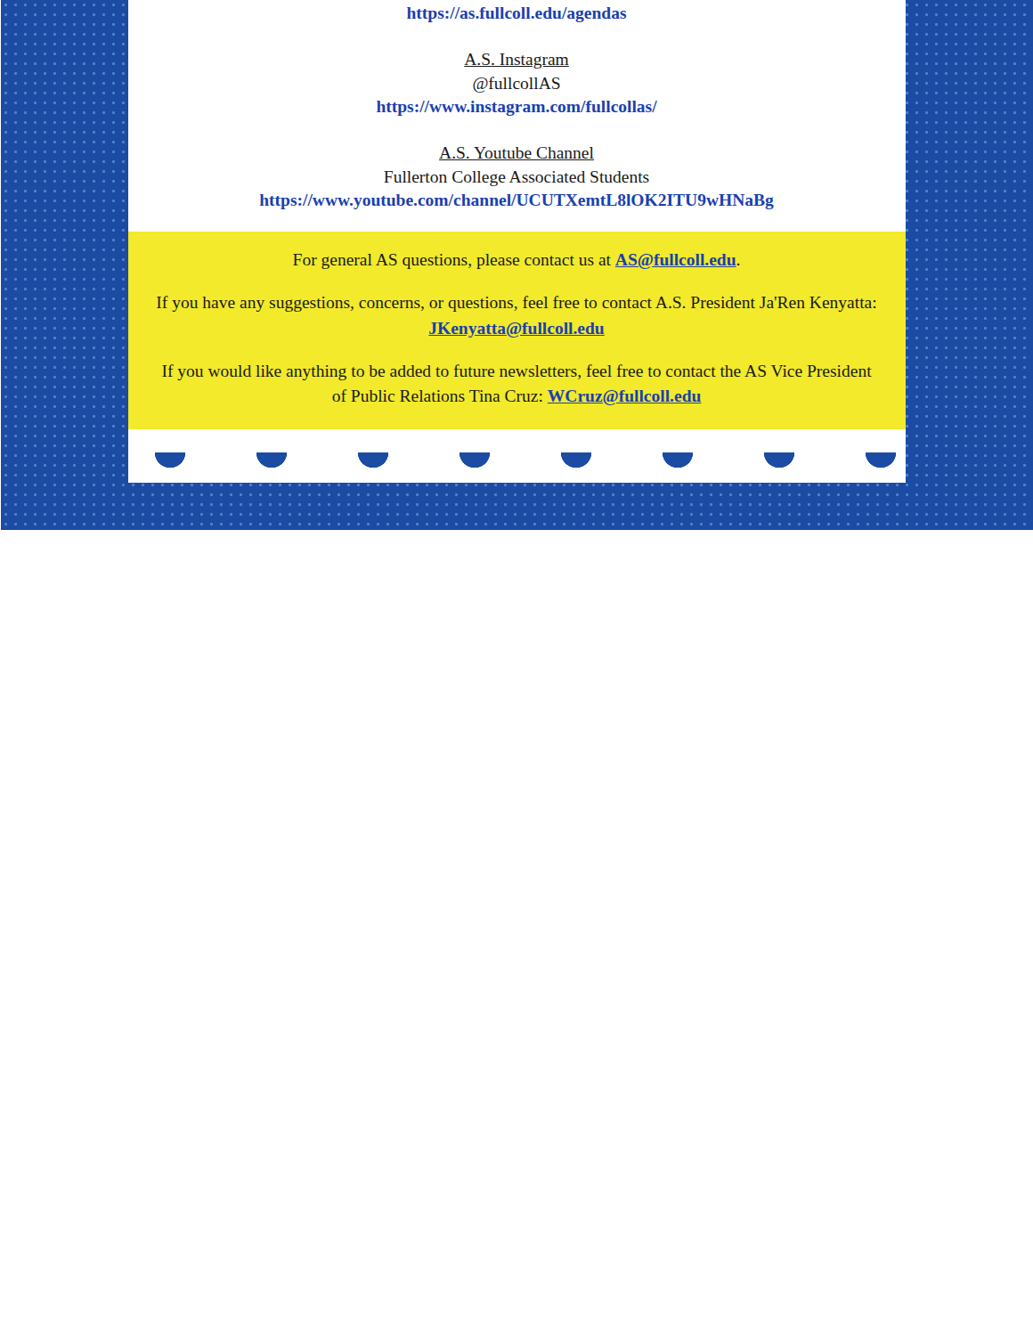https://as.fullcoll.edu/agendas
A.S. Instagram
@fullcollAS
https://www.instagram.com/fullcollas/
A.S. Youtube Channel
Fullerton College Associated Students
https://www.youtube.com/channel/UCUTXemtL8lOK2ITU9wHNaBg
For general AS questions, please contact us at AS@fullcoll.edu.
If you have any suggestions, concerns, or questions, feel free to contact A.S. President Ja'Ren Kenyatta: JKenyatta@fullcoll.edu
If you would like anything to be added to future newsletters, feel free to contact the AS Vice President of Public Relations Tina Cruz: WCruz@fullcoll.edu